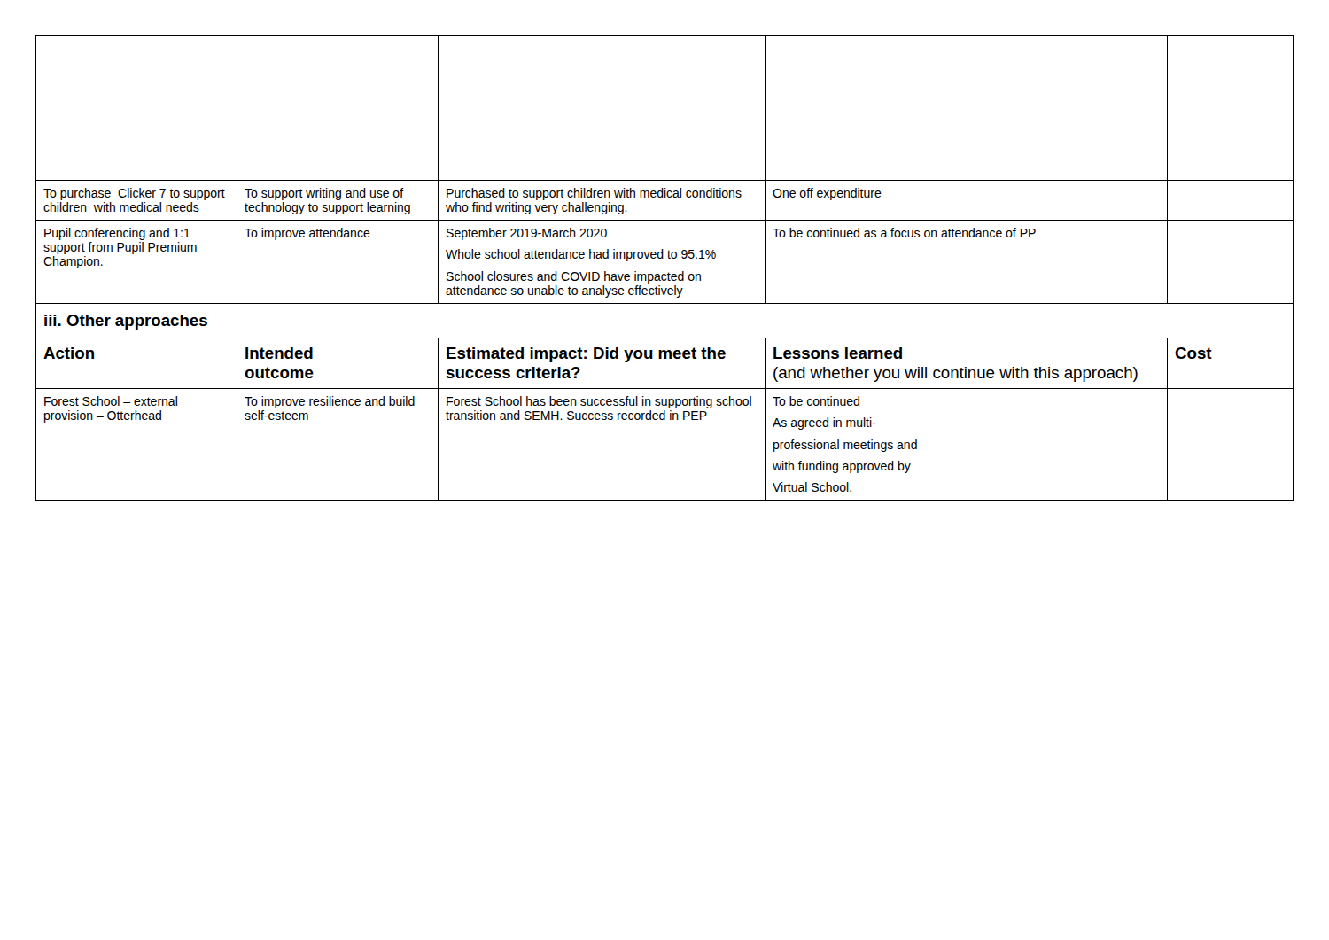| To purchase Clicker 7 to support children with medical needs | To support writing and use of technology to support learning | Purchased to support children with medical conditions who find writing very challenging. | One off expenditure | |
| Pupil conferencing and 1:1 support from Pupil Premium Champion. | To improve attendance | September 2019-March 2020 Whole school attendance had improved to 95.1% School closures and COVID have impacted on attendance so unable to analyse effectively | To be continued as a focus on attendance of PP | |
| iii. Other approaches |
| Action | Intended outcome | Estimated impact: Did you meet the success criteria? | Lessons learned (and whether you will continue with this approach) | Cost |
| Forest School – external provision – Otterhead | To improve resilience and build self-esteem | Forest School has been successful in supporting school transition and SEMH. Success recorded in PEP | To be continued As agreed in multi- professional meetings and with funding approved by Virtual School. | |